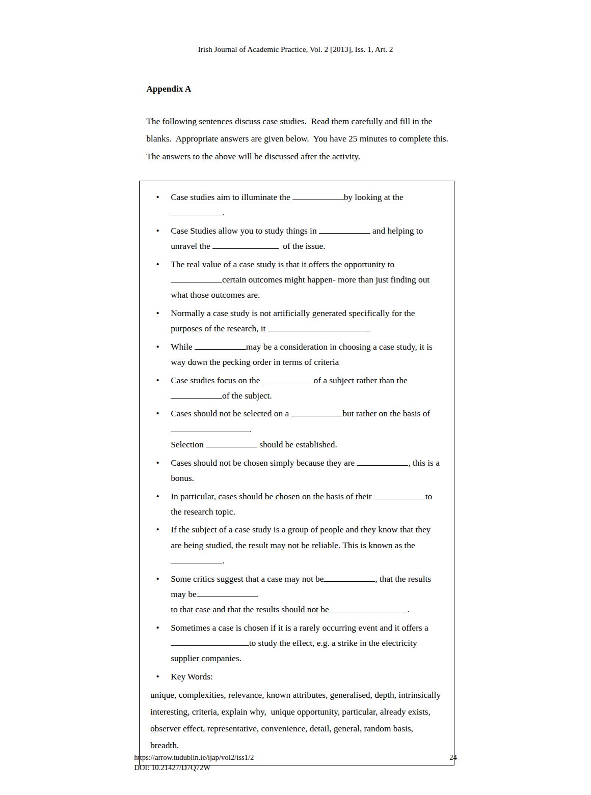Irish Journal of Academic Practice, Vol. 2 [2013], Iss. 1, Art. 2
Appendix A
The following sentences discuss case studies. Read them carefully and fill in the blanks. Appropriate answers are given below. You have 25 minutes to complete this. The answers to the above will be discussed after the activity.
Case studies aim to illuminate the by looking at the .
Case Studies allow you to study things in and helping to unravel the of the issue.
The real value of a case study is that it offers the opportunity to certain outcomes might happen- more than just finding out what those outcomes are.
Normally a case study is not artificially generated specifically for the purposes of the research, it
While may be a consideration in choosing a case study, it is way down the pecking order in terms of criteria
Case studies focus on the of a subject rather than the of the subject.
Cases should not be selected on a but rather on the basis of .
Selection should be established.
Cases should not be chosen simply because they are , this is a bonus.
In particular, cases should be chosen on the basis of their to the research topic.
If the subject of a case study is a group of people and they know that they are being studied, the result may not be reliable. This is known as the .
Some critics suggest that a case may not be , that the results may be
to that case and that the results should not be .
Sometimes a case is chosen if it is a rarely occurring event and it offers a to study the effect, e.g. a strike in the electricity supplier companies.
Key Words:
unique, complexities, relevance, known attributes, generalised, depth, intrinsically interesting, criteria, explain why, unique opportunity, particular, already exists, observer effect, representative, convenience, detail, general, random basis, breadth.
https://arrow.tudublin.ie/ijap/vol2/iss1/2
DOI: 10.21427/D7Q72W
24